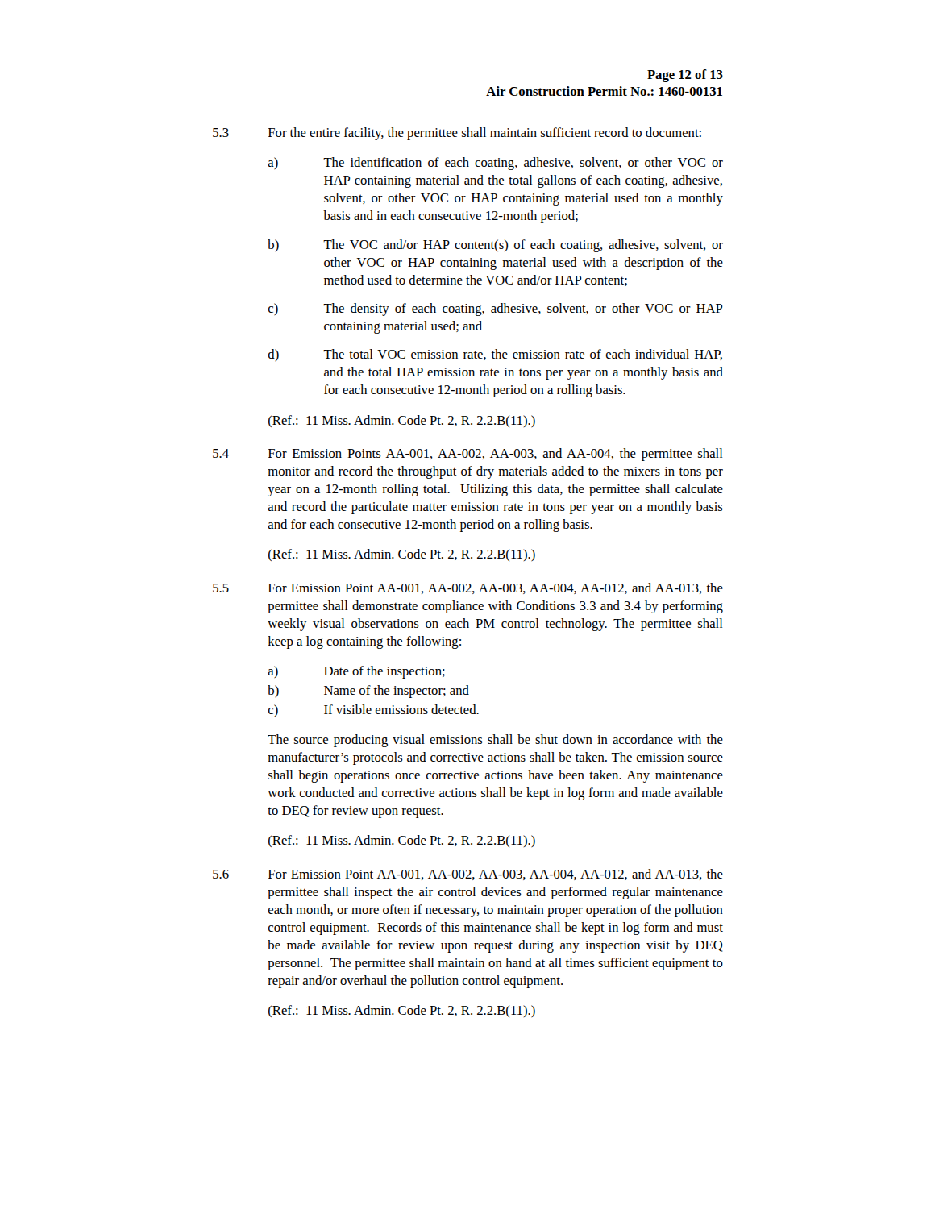Page 12 of 13
Air Construction Permit No.: 1460-00131
5.3
For the entire facility, the permittee shall maintain sufficient record to document:
a) The identification of each coating, adhesive, solvent, or other VOC or HAP containing material and the total gallons of each coating, adhesive, solvent, or other VOC or HAP containing material used ton a monthly basis and in each consecutive 12-month period;
b) The VOC and/or HAP content(s) of each coating, adhesive, solvent, or other VOC or HAP containing material used with a description of the method used to determine the VOC and/or HAP content;
c) The density of each coating, adhesive, solvent, or other VOC or HAP containing material used; and
d) The total VOC emission rate, the emission rate of each individual HAP, and the total HAP emission rate in tons per year on a monthly basis and for each consecutive 12-month period on a rolling basis.
(Ref.: 11 Miss. Admin. Code Pt. 2, R. 2.2.B(11).)
5.4
For Emission Points AA-001, AA-002, AA-003, and AA-004, the permittee shall monitor and record the throughput of dry materials added to the mixers in tons per year on a 12-month rolling total. Utilizing this data, the permittee shall calculate and record the particulate matter emission rate in tons per year on a monthly basis and for each consecutive 12-month period on a rolling basis.
(Ref.: 11 Miss. Admin. Code Pt. 2, R. 2.2.B(11).)
5.5
For Emission Point AA-001, AA-002, AA-003, AA-004, AA-012, and AA-013, the permittee shall demonstrate compliance with Conditions 3.3 and 3.4 by performing weekly visual observations on each PM control technology. The permittee shall keep a log containing the following:
a) Date of the inspection;
b) Name of the inspector; and
c) If visible emissions detected.
The source producing visual emissions shall be shut down in accordance with the manufacturer’s protocols and corrective actions shall be taken. The emission source shall begin operations once corrective actions have been taken. Any maintenance work conducted and corrective actions shall be kept in log form and made available to DEQ for review upon request.
(Ref.: 11 Miss. Admin. Code Pt. 2, R. 2.2.B(11).)
5.6
For Emission Point AA-001, AA-002, AA-003, AA-004, AA-012, and AA-013, the permittee shall inspect the air control devices and performed regular maintenance each month, or more often if necessary, to maintain proper operation of the pollution control equipment. Records of this maintenance shall be kept in log form and must be made available for review upon request during any inspection visit by DEQ personnel. The permittee shall maintain on hand at all times sufficient equipment to repair and/or overhaul the pollution control equipment.
(Ref.: 11 Miss. Admin. Code Pt. 2, R. 2.2.B(11).)